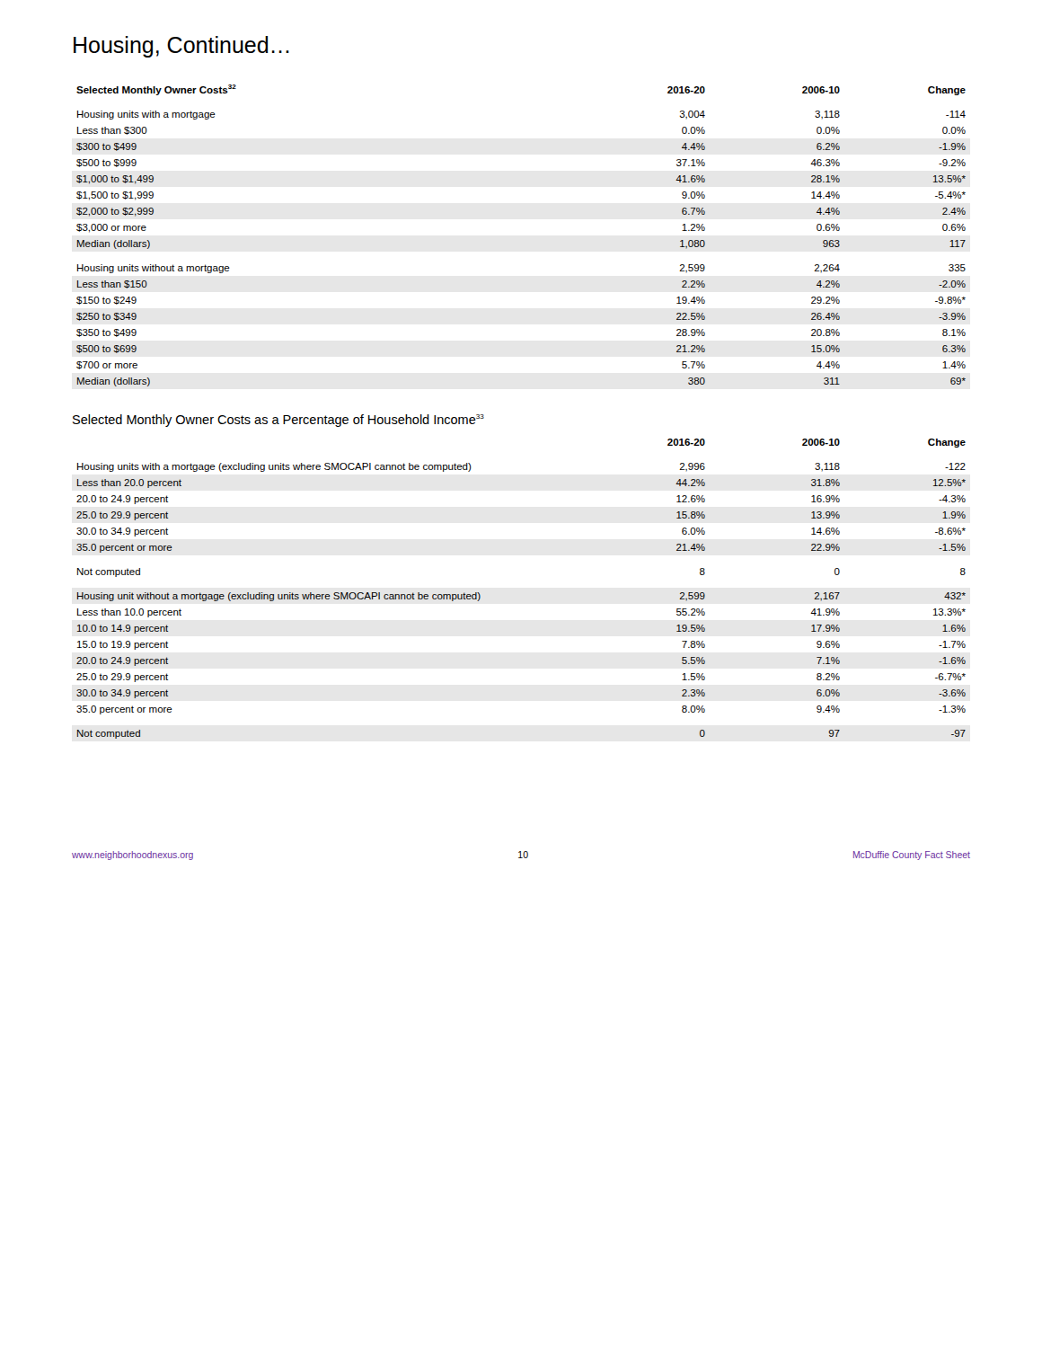Housing, Continued…
| Selected Monthly Owner Costs 32 | 2016-20 | 2006-10 | Change |
| --- | --- | --- | --- |
| Housing units with a mortgage | 3,004 | 3,118 | -114 |
| Less than $300 | 0.0% | 0.0% | 0.0% |
| $300 to $499 | 4.4% | 6.2% | -1.9% |
| $500 to $999 | 37.1% | 46.3% | -9.2% |
| $1,000 to $1,499 | 41.6% | 28.1% | 13.5%* |
| $1,500 to $1,999 | 9.0% | 14.4% | -5.4%* |
| $2,000 to $2,999 | 6.7% | 4.4% | 2.4% |
| $3,000 or more | 1.2% | 0.6% | 0.6% |
| Median (dollars) | 1,080 | 963 | 117 |
| Housing units without a mortgage | 2,599 | 2,264 | 335 |
| Less than $150 | 2.2% | 4.2% | -2.0% |
| $150 to $249 | 19.4% | 29.2% | -9.8%* |
| $250 to $349 | 22.5% | 26.4% | -3.9% |
| $350 to $499 | 28.9% | 20.8% | 8.1% |
| $500 to $699 | 21.2% | 15.0% | 6.3% |
| $700 or more | 5.7% | 4.4% | 1.4% |
| Median (dollars) | 380 | 311 | 69* |
Selected Monthly Owner Costs as a Percentage of Household Income33
| | 2016-20 | 2006-10 | Change |
| --- | --- | --- | --- |
| Housing units with a mortgage (excluding units where SMOCAPI cannot be computed) | 2,996 | 3,118 | -122 |
| Less than 20.0 percent | 44.2% | 31.8% | 12.5%* |
| 20.0 to 24.9 percent | 12.6% | 16.9% | -4.3% |
| 25.0 to 29.9 percent | 15.8% | 13.9% | 1.9% |
| 30.0 to 34.9 percent | 6.0% | 14.6% | -8.6%* |
| 35.0 percent or more | 21.4% | 22.9% | -1.5% |
| Not computed | 8 | 0 | 8 |
| Housing unit without a mortgage (excluding units where SMOCAPI cannot be computed) | 2,599 | 2,167 | 432* |
| Less than 10.0 percent | 55.2% | 41.9% | 13.3%* |
| 10.0 to 14.9 percent | 19.5% | 17.9% | 1.6% |
| 15.0 to 19.9 percent | 7.8% | 9.6% | -1.7% |
| 20.0 to 24.9 percent | 5.5% | 7.1% | -1.6% |
| 25.0 to 29.9 percent | 1.5% | 8.2% | -6.7%* |
| 30.0 to 34.9 percent | 2.3% | 6.0% | -3.6% |
| 35.0 percent or more | 8.0% | 9.4% | -1.3% |
| Not computed | 0 | 97 | -97 |
www.neighborhoodnexus.org 10 McDuffie County Fact Sheet